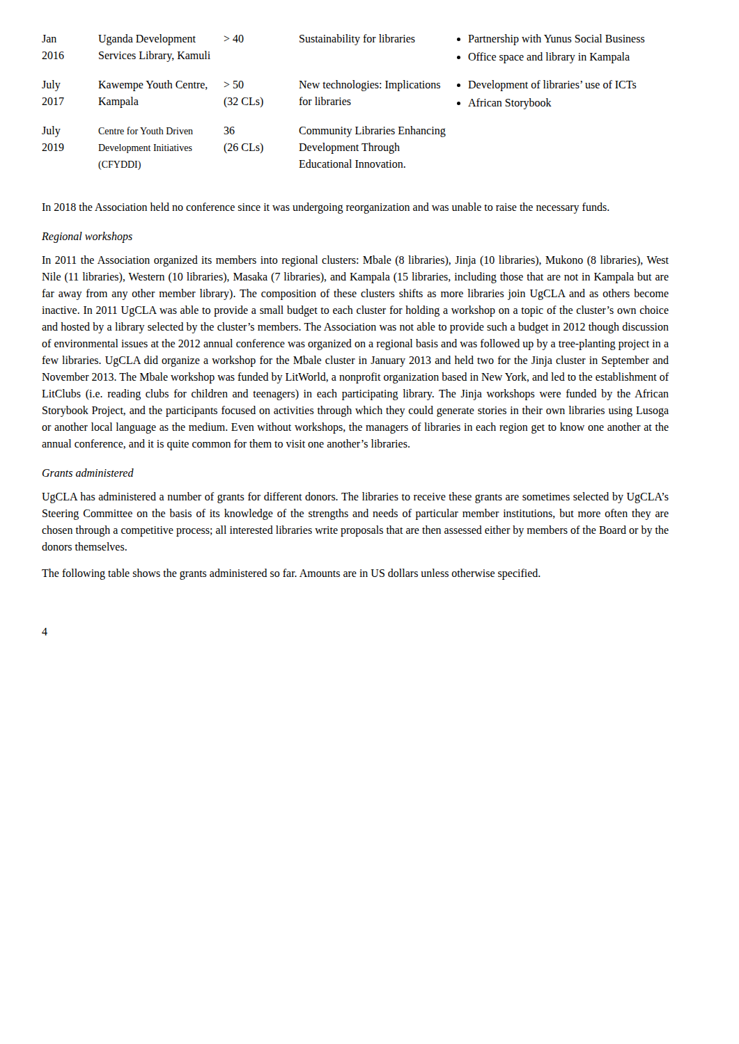| Jan 2016 | Uganda Development Services Library, Kamuli | > 40 | Sustainability for libraries | Partnership with Yunus Social Business Office space and library in Kampala |
| July 2017 | Kawempe Youth Centre, Kampala | > 50 (32 CLs) | New technologies: Implications for libraries | Development of libraries’ use of ICTs African Storybook |
| July 2019 | Centre for Youth Driven Development Initiatives (CFYDDI) | 36 (26 CLs) | Community Libraries Enhancing Development Through Educational Innovation. | |
In 2018 the Association held no conference since it was undergoing reorganization and was unable to raise the necessary funds.
Regional workshops
In 2011 the Association organized its members into regional clusters: Mbale (8 libraries), Jinja (10 libraries), Mukono (8 libraries), West Nile (11 libraries), Western (10 libraries), Masaka (7 libraries), and Kampala (15 libraries, including those that are not in Kampala but are far away from any other member library). The composition of these clusters shifts as more libraries join UgCLA and as others become inactive. In 2011 UgCLA was able to provide a small budget to each cluster for holding a workshop on a topic of the cluster’s own choice and hosted by a library selected by the cluster’s members. The Association was not able to provide such a budget in 2012 though discussion of environmental issues at the 2012 annual conference was organized on a regional basis and was followed up by a tree-planting project in a few libraries. UgCLA did organize a workshop for the Mbale cluster in January 2013 and held two for the Jinja cluster in September and November 2013. The Mbale workshop was funded by LitWorld, a nonprofit organization based in New York, and led to the establishment of LitClubs (i.e. reading clubs for children and teenagers) in each participating library. The Jinja workshops were funded by the African Storybook Project, and the participants focused on activities through which they could generate stories in their own libraries using Lusoga or another local language as the medium. Even without workshops, the managers of libraries in each region get to know one another at the annual conference, and it is quite common for them to visit one another’s libraries.
Grants administered
UgCLA has administered a number of grants for different donors. The libraries to receive these grants are sometimes selected by UgCLA’s Steering Committee on the basis of its knowledge of the strengths and needs of particular member institutions, but more often they are chosen through a competitive process; all interested libraries write proposals that are then assessed either by members of the Board or by the donors themselves.
The following table shows the grants administered so far. Amounts are in US dollars unless otherwise specified.
4